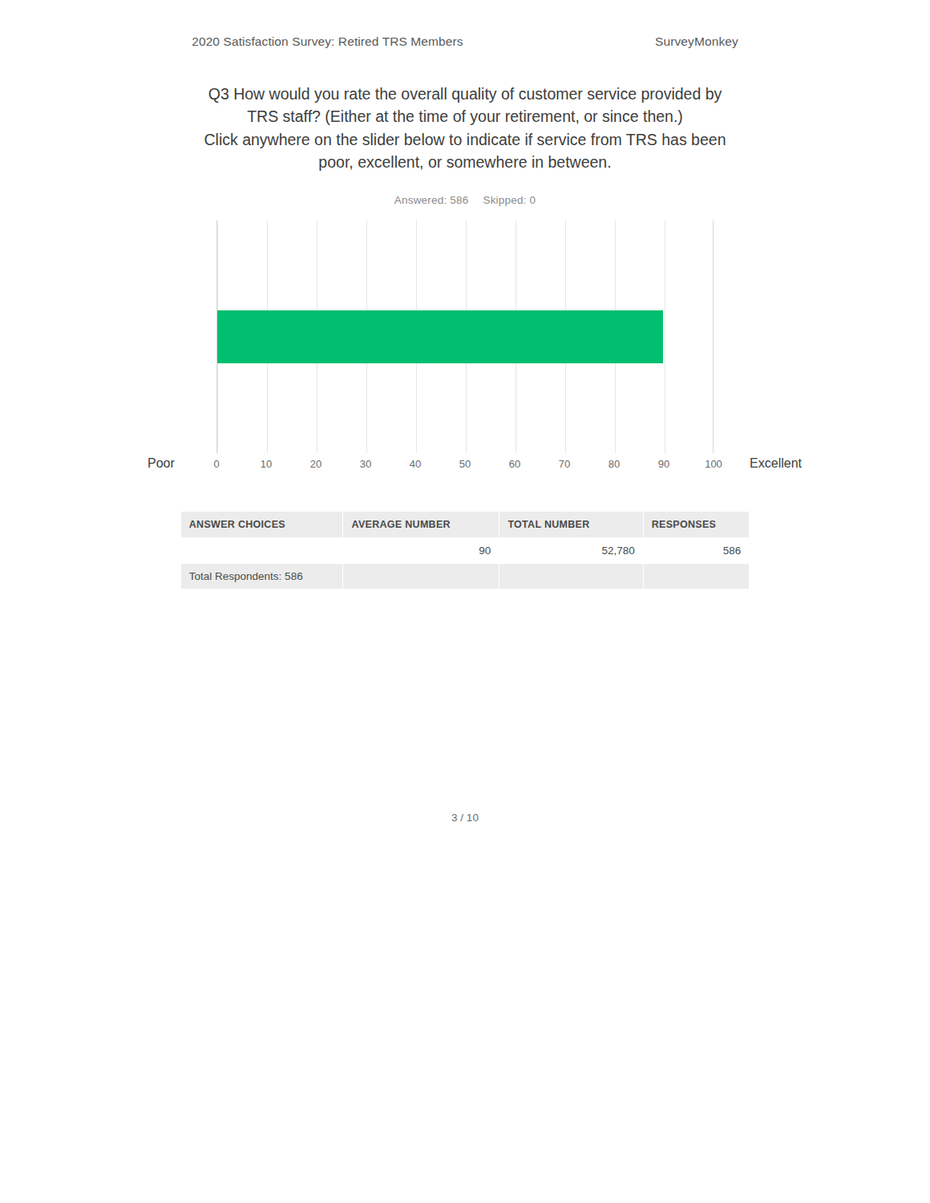2020 Satisfaction Survey: Retired TRS Members
SurveyMonkey
Q3 How would you rate the overall quality of customer service provided by TRS staff? (Either at the time of your retirement, or since then.)
Click anywhere on the slider below to indicate if service from TRS has been poor, excellent, or somewhere in between.
Answered: 586 Skipped: 0
0 10 20 30 40 50 60 70 80 90 100
Poor Excellent
| ANSWER CHOICES | AVERAGE NUMBER | TOTAL NUMBER | RESPONSES |
| --- | --- | --- | --- |
| | 90 | 52,780 | 586 |
| Total Respondents: 586 | | | |
3 / 10